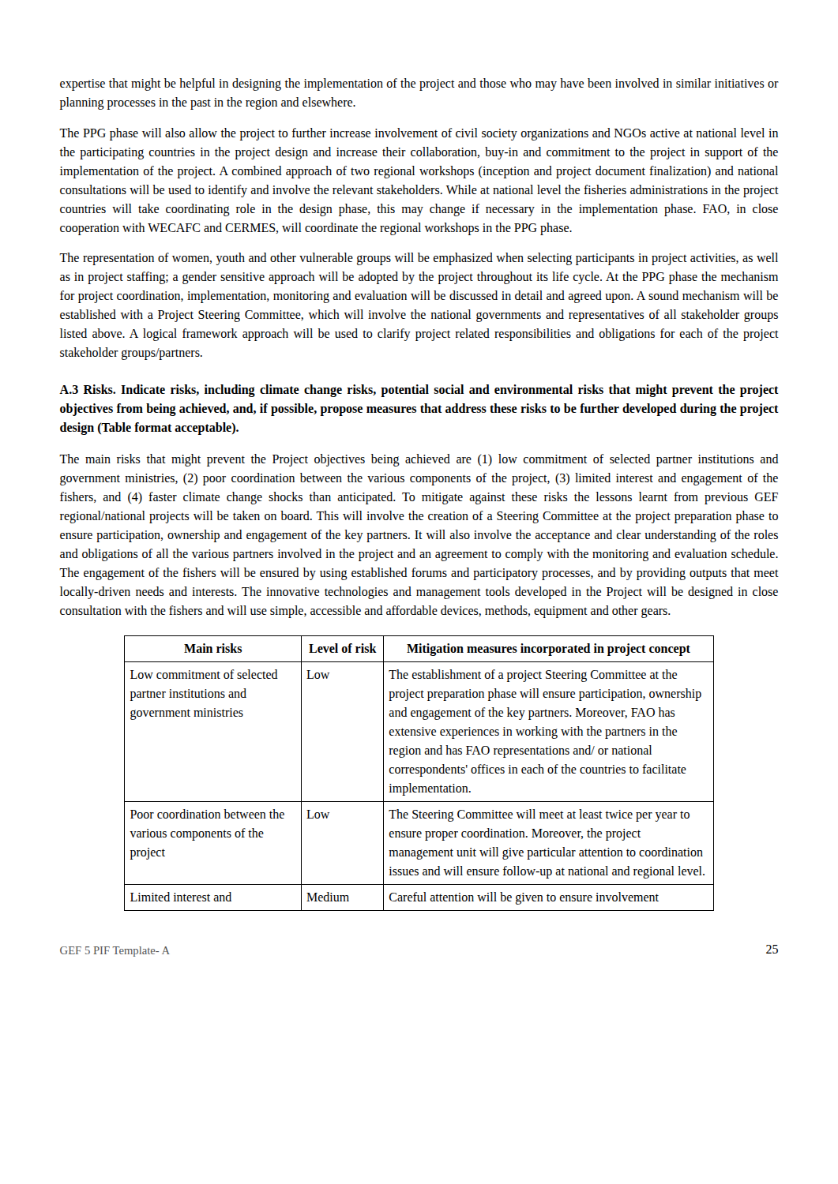expertise that might be helpful in designing the implementation of the project and those who may have been involved in similar initiatives or planning processes in the past in the region and elsewhere.
The PPG phase will also allow the project to further increase involvement of civil society organizations and NGOs active at national level in the participating countries in the project design and increase their collaboration, buy-in and commitment to the project in support of the implementation of the project. A combined approach of two regional workshops (inception and project document finalization) and national consultations will be used to identify and involve the relevant stakeholders. While at national level the fisheries administrations in the project countries will take coordinating role in the design phase, this may change if necessary in the implementation phase. FAO, in close cooperation with WECAFC and CERMES, will coordinate the regional workshops in the PPG phase.
The representation of women, youth and other vulnerable groups will be emphasized when selecting participants in project activities, as well as in project staffing; a gender sensitive approach will be adopted by the project throughout its life cycle. At the PPG phase the mechanism for project coordination, implementation, monitoring and evaluation will be discussed in detail and agreed upon. A sound mechanism will be established with a Project Steering Committee, which will involve the national governments and representatives of all stakeholder groups listed above. A logical framework approach will be used to clarify project related responsibilities and obligations for each of the project stakeholder groups/partners.
A.3 Risks. Indicate risks, including climate change risks, potential social and environmental risks that might prevent the project objectives from being achieved, and, if possible, propose measures that address these risks to be further developed during the project design (Table format acceptable).
The main risks that might prevent the Project objectives being achieved are (1) low commitment of selected partner institutions and government ministries, (2) poor coordination between the various components of the project, (3) limited interest and engagement of the fishers, and (4) faster climate change shocks than anticipated. To mitigate against these risks the lessons learnt from previous GEF regional/national projects will be taken on board. This will involve the creation of a Steering Committee at the project preparation phase to ensure participation, ownership and engagement of the key partners. It will also involve the acceptance and clear understanding of the roles and obligations of all the various partners involved in the project and an agreement to comply with the monitoring and evaluation schedule. The engagement of the fishers will be ensured by using established forums and participatory processes, and by providing outputs that meet locally-driven needs and interests. The innovative technologies and management tools developed in the Project will be designed in close consultation with the fishers and will use simple, accessible and affordable devices, methods, equipment and other gears.
| Main risks | Level of risk | Mitigation measures incorporated in project concept |
| --- | --- | --- |
| Low commitment of selected partner institutions and government ministries | Low | The establishment of a project Steering Committee at the project preparation phase will ensure participation, ownership and engagement of the key partners. Moreover, FAO has extensive experiences in working with the partners in the region and has FAO representations and/ or national correspondents' offices in each of the countries to facilitate implementation. |
| Poor coordination between the various components of the project | Low | The Steering Committee will meet at least twice per year to ensure proper coordination. Moreover, the project management unit will give particular attention to coordination issues and will ensure follow-up at national and regional level. |
| Limited interest and | Medium | Careful attention will be given to ensure involvement |
GEF 5 PIF Template- A 25